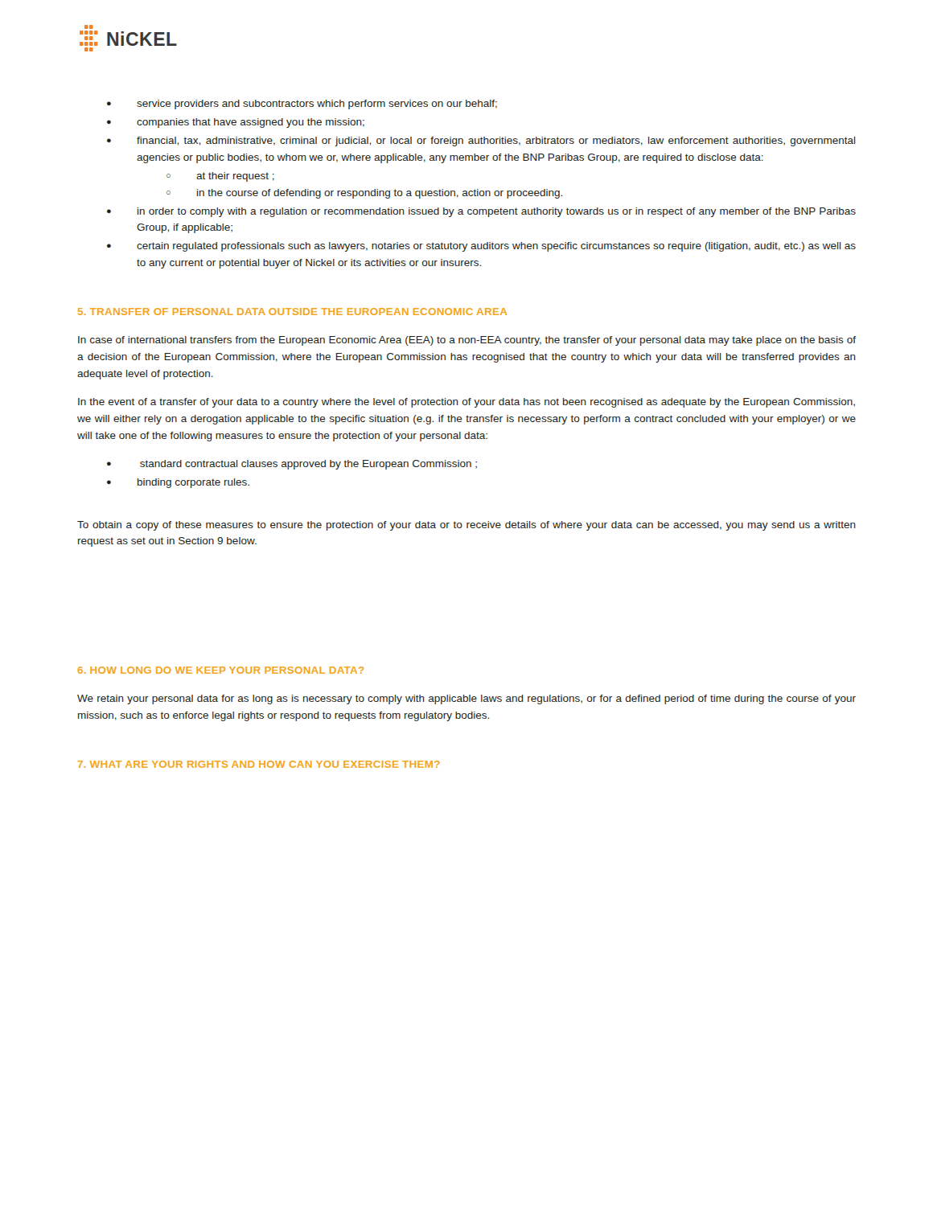NiCKEL
service providers and subcontractors which perform services on our behalf;
companies that have assigned you the mission;
financial, tax, administrative, criminal or judicial, or local or foreign authorities, arbitrators or mediators, law enforcement authorities, governmental agencies or public bodies, to whom we or, where applicable, any member of the BNP Paribas Group, are required to disclose data:
at their request ;
in the course of defending or responding to a question, action or proceeding.
in order to comply with a regulation or recommendation issued by a competent authority towards us or in respect of any member of the BNP Paribas Group, if applicable;
certain regulated professionals such as lawyers, notaries or statutory auditors when specific circumstances so require (litigation, audit, etc.) as well as to any current or potential buyer of Nickel or its activities or our insurers.
5. Transfer of personal data outside the European Economic Area
In case of international transfers from the European Economic Area (EEA) to a non-EEA country, the transfer of your personal data may take place on the basis of a decision of the European Commission, where the European Commission has recognised that the country to which your data will be transferred provides an adequate level of protection.
In the event of a transfer of your data to a country where the level of protection of your data has not been recognised as adequate by the European Commission, we will either rely on a derogation applicable to the specific situation (e.g. if the transfer is necessary to perform a contract concluded with your employer) or we will take one of the following measures to ensure the protection of your personal data:
standard contractual clauses approved by the European Commission ;
binding corporate rules.
To obtain a copy of these measures to ensure the protection of your data or to receive details of where your data can be accessed, you may send us a written request as set out in Section 9 below.
6. How long do we keep your personal data?
We retain your personal data for as long as is necessary to comply with applicable laws and regulations, or for a defined period of time during the course of your mission, such as to enforce legal rights or respond to requests from regulatory bodies.
7. What are your rights and how can you exercise them?